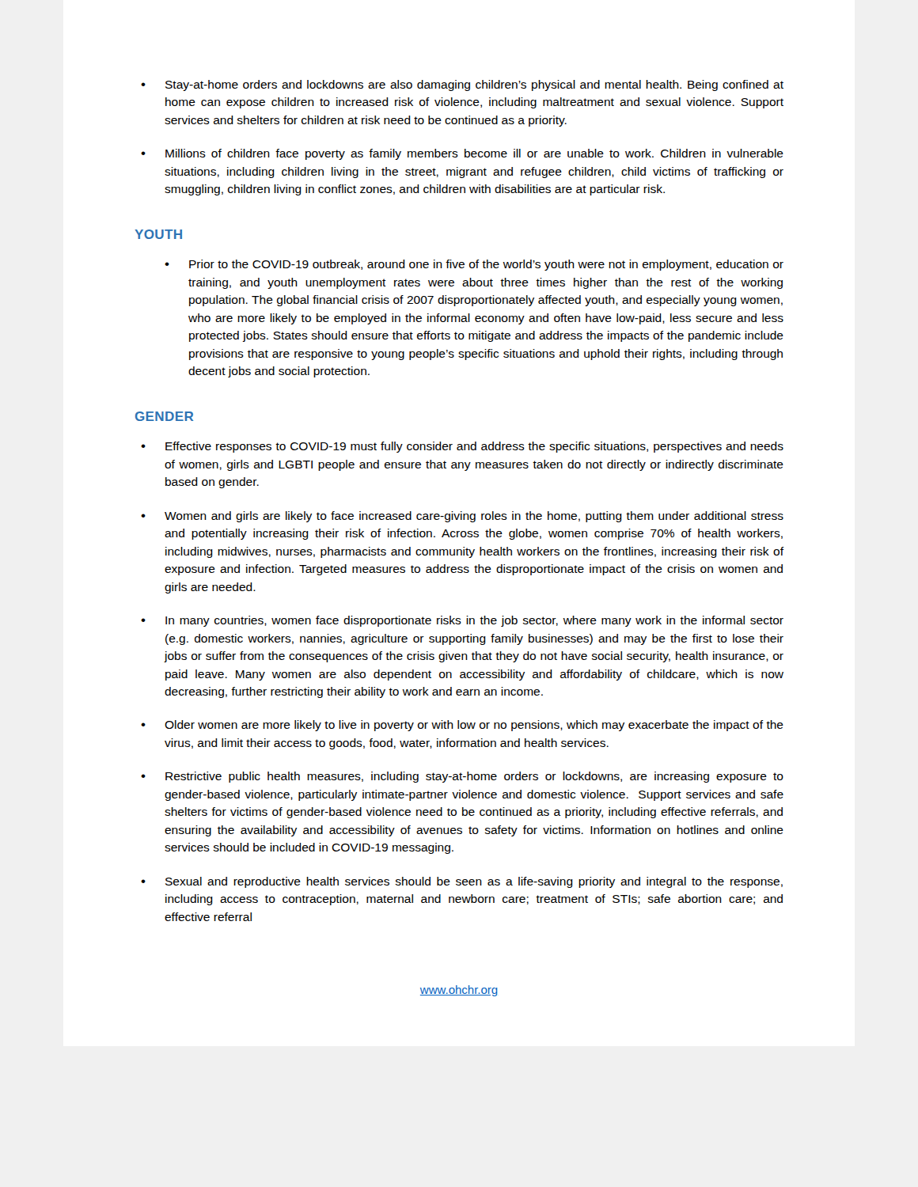Stay-at-home orders and lockdowns are also damaging children’s physical and mental health. Being confined at home can expose children to increased risk of violence, including maltreatment and sexual violence. Support services and shelters for children at risk need to be continued as a priority.
Millions of children face poverty as family members become ill or are unable to work. Children in vulnerable situations, including children living in the street, migrant and refugee children, child victims of trafficking or smuggling, children living in conflict zones, and children with disabilities are at particular risk.
YOUTH
Prior to the COVID-19 outbreak, around one in five of the world’s youth were not in employment, education or training, and youth unemployment rates were about three times higher than the rest of the working population. The global financial crisis of 2007 disproportionately affected youth, and especially young women, who are more likely to be employed in the informal economy and often have low-paid, less secure and less protected jobs. States should ensure that efforts to mitigate and address the impacts of the pandemic include provisions that are responsive to young people’s specific situations and uphold their rights, including through decent jobs and social protection.
GENDER
Effective responses to COVID-19 must fully consider and address the specific situations, perspectives and needs of women, girls and LGBTI people and ensure that any measures taken do not directly or indirectly discriminate based on gender.
Women and girls are likely to face increased care-giving roles in the home, putting them under additional stress and potentially increasing their risk of infection. Across the globe, women comprise 70% of health workers, including midwives, nurses, pharmacists and community health workers on the frontlines, increasing their risk of exposure and infection. Targeted measures to address the disproportionate impact of the crisis on women and girls are needed.
In many countries, women face disproportionate risks in the job sector, where many work in the informal sector (e.g. domestic workers, nannies, agriculture or supporting family businesses) and may be the first to lose their jobs or suffer from the consequences of the crisis given that they do not have social security, health insurance, or paid leave. Many women are also dependent on accessibility and affordability of childcare, which is now decreasing, further restricting their ability to work and earn an income.
Older women are more likely to live in poverty or with low or no pensions, which may exacerbate the impact of the virus, and limit their access to goods, food, water, information and health services.
Restrictive public health measures, including stay-at-home orders or lockdowns, are increasing exposure to gender-based violence, particularly intimate-partner violence and domestic violence. Support services and safe shelters for victims of gender-based violence need to be continued as a priority, including effective referrals, and ensuring the availability and accessibility of avenues to safety for victims. Information on hotlines and online services should be included in COVID-19 messaging.
Sexual and reproductive health services should be seen as a life-saving priority and integral to the response, including access to contraception, maternal and newborn care; treatment of STIs; safe abortion care; and effective referral
www.ohchr.org